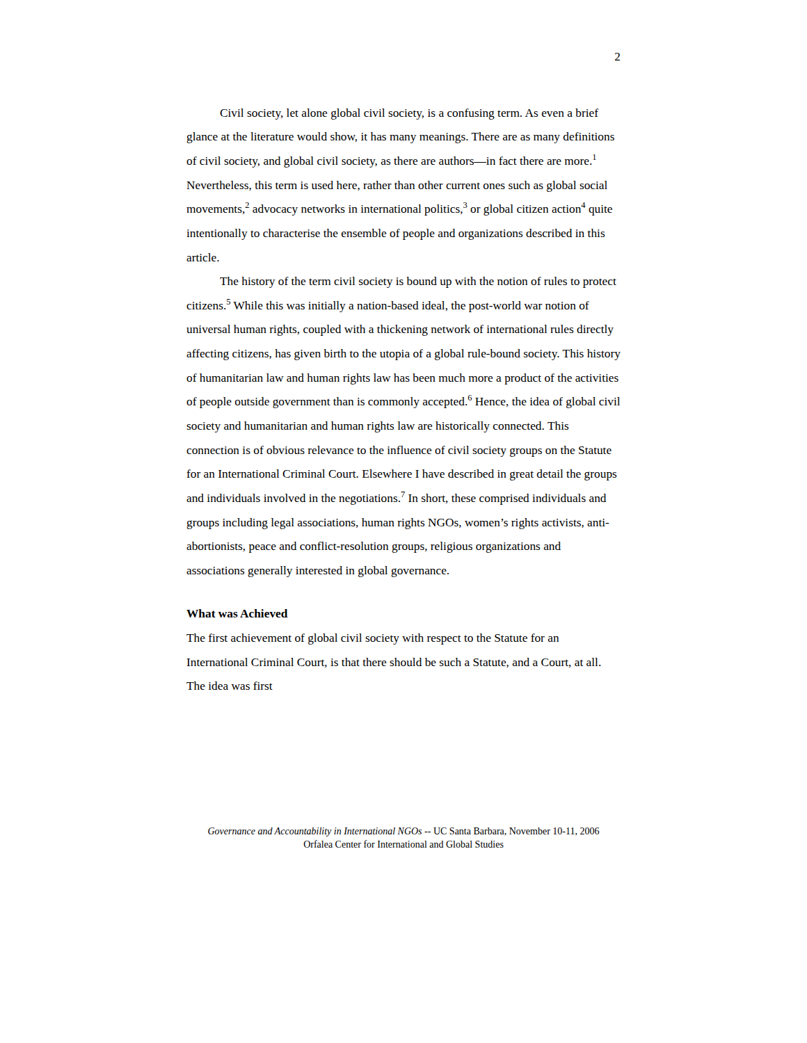2
Civil society, let alone global civil society, is a confusing term. As even a brief glance at the literature would show, it has many meanings. There are as many definitions of civil society, and global civil society, as there are authors—in fact there are more.1 Nevertheless, this term is used here, rather than other current ones such as global social movements,2 advocacy networks in international politics,3 or global citizen action4 quite intentionally to characterise the ensemble of people and organizations described in this article.
The history of the term civil society is bound up with the notion of rules to protect citizens.5 While this was initially a nation-based ideal, the post-world war notion of universal human rights, coupled with a thickening network of international rules directly affecting citizens, has given birth to the utopia of a global rule-bound society. This history of humanitarian law and human rights law has been much more a product of the activities of people outside government than is commonly accepted.6 Hence, the idea of global civil society and humanitarian and human rights law are historically connected. This connection is of obvious relevance to the influence of civil society groups on the Statute for an International Criminal Court. Elsewhere I have described in great detail the groups and individuals involved in the negotiations.7 In short, these comprised individuals and groups including legal associations, human rights NGOs, women’s rights activists, anti-abortionists, peace and conflict-resolution groups, religious organizations and associations generally interested in global governance.
What was Achieved
The first achievement of global civil society with respect to the Statute for an International Criminal Court, is that there should be such a Statute, and a Court, at all. The idea was first
Governance and Accountability in International NGOs -- UC Santa Barbara, November 10-11, 2006
Orfalea Center for International and Global Studies